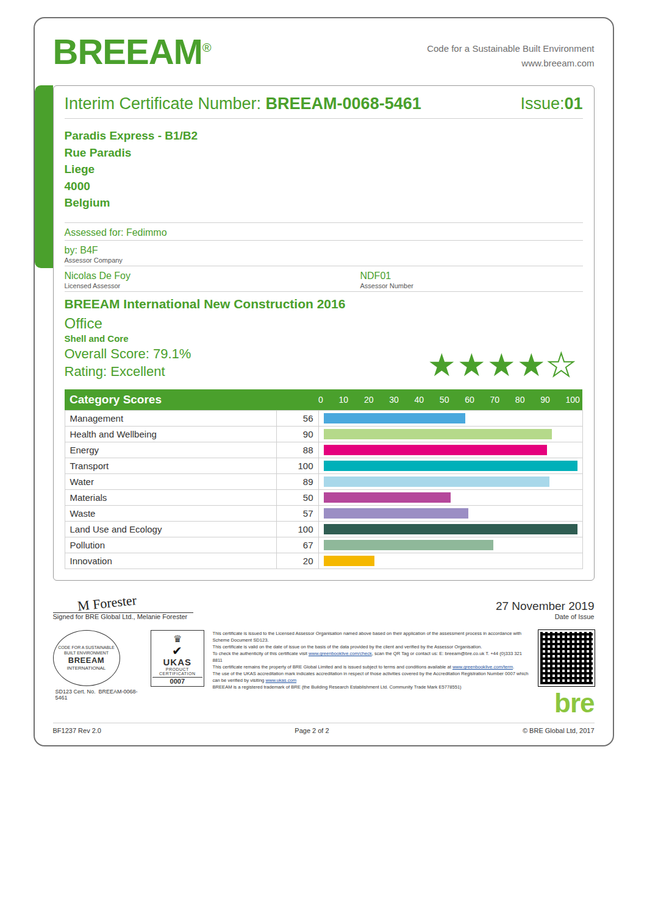BREEAM®
Code for a Sustainable Built Environment
www.breeam.com
Interim Certificate Number: BREEAM-0068-5461
Issue:01
Paradis Express - B1/B2
Rue Paradis
Liege
4000
Belgium
Assessed for: Fedimmo
by: B4F Assessor Company
Nicolas De Foy Licensed Assessor
NDF01 Assessor Number
BREEAM International New Construction 2016
Office
Shell and Core
Overall Score: 79.1%
Rating: Excellent
★★★★★
| Category Scores | 0 10 20 30 40 50 60 70 80 90 100 |
| --- | --- |
| Management | 56 | |
| Health and Wellbeing | 90 | |
| Energy | 88 | |
| Transport | 100 | |
| Water | 89 | |
| Materials | 50 | |
| Waste | 57 | |
| Land Use and Ecology | 100 | |
| Pollution | 67 | |
| Innovation | 20 | |
M Forester
Signed for BRE Global Ltd., Melanie Forester
27 November 2019
Date of Issue
CODE FOR A SUSTAINABLE BUILT ENVIRONMENT
BREEAM
INTERNATIONAL
SD123 Cert. No. BREEAM-0068-5461
♛
✔
UKAS
PRODUCT
CERTIFICATION
0007
This certificate is issued to the Licensed Assessor Organisation named above based on their application of the assessment process in accordance with Scheme Document SD123.
This certificate is valid on the date of issue on the basis of the data provided by the client and verified by the Assessor Organisation.
To check the authenticity of this certificate visit www.greenbooklive.com/check, scan the QR Tag or contact us: E: breeam@bre.co.uk T. +44 (0)333 321 8811
This certificate remains the property of BRE Global Limited and is issued subject to terms and conditions available at www.greenbooklive.com/term.
The use of the UKAS accreditation mark indicates accreditation in respect of those activities covered by the Accreditation Registration Number 0007 which can be verified by visiting www.ukas.com
BREEAM is a registered trademark of BRE (the Building Research Establishment Ltd. Community Trade Mark E5778551)
bre
BF1237 Rev 2.0
Page 2 of 2
© BRE Global Ltd, 2017